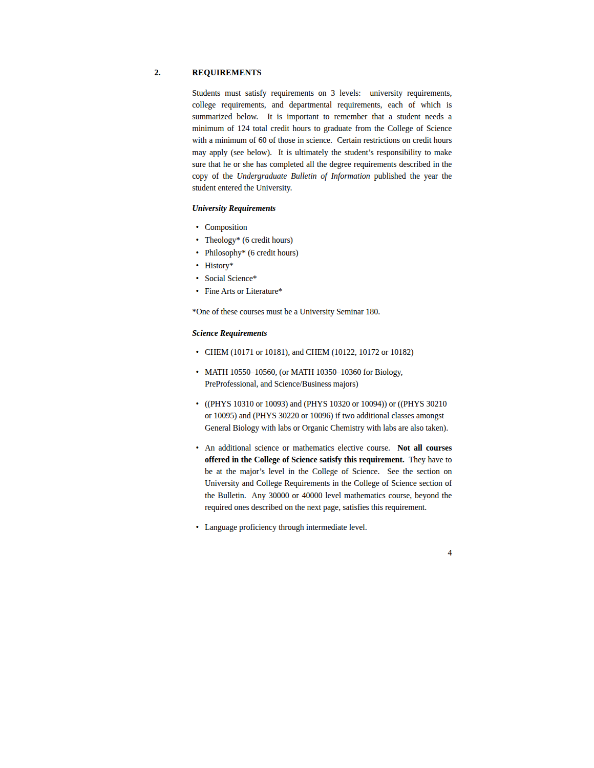2. REQUIREMENTS
Students must satisfy requirements on 3 levels: university requirements, college requirements, and departmental requirements, each of which is summarized below. It is important to remember that a student needs a minimum of 124 total credit hours to graduate from the College of Science with a minimum of 60 of those in science. Certain restrictions on credit hours may apply (see below). It is ultimately the student’s responsibility to make sure that he or she has completed all the degree requirements described in the copy of the Undergraduate Bulletin of Information published the year the student entered the University.
University Requirements
Composition
Theology* (6 credit hours)
Philosophy* (6 credit hours)
History*
Social Science*
Fine Arts or Literature*
*One of these courses must be a University Seminar 180.
Science Requirements
CHEM (10171 or 10181), and CHEM (10122, 10172 or 10182)
MATH 10550–10560, (or MATH 10350–10360 for Biology, PreProfessional, and Science/Business majors)
((PHYS 10310 or 10093) and (PHYS 10320 or 10094)) or ((PHYS 30210 or 10095) and (PHYS 30220 or 10096) if two additional classes amongst General Biology with labs or Organic Chemistry with labs are also taken).
An additional science or mathematics elective course. Not all courses offered in the College of Science satisfy this requirement. They have to be at the major’s level in the College of Science. See the section on University and College Requirements in the College of Science section of the Bulletin. Any 30000 or 40000 level mathematics course, beyond the required ones described on the next page, satisfies this requirement.
Language proficiency through intermediate level.
4